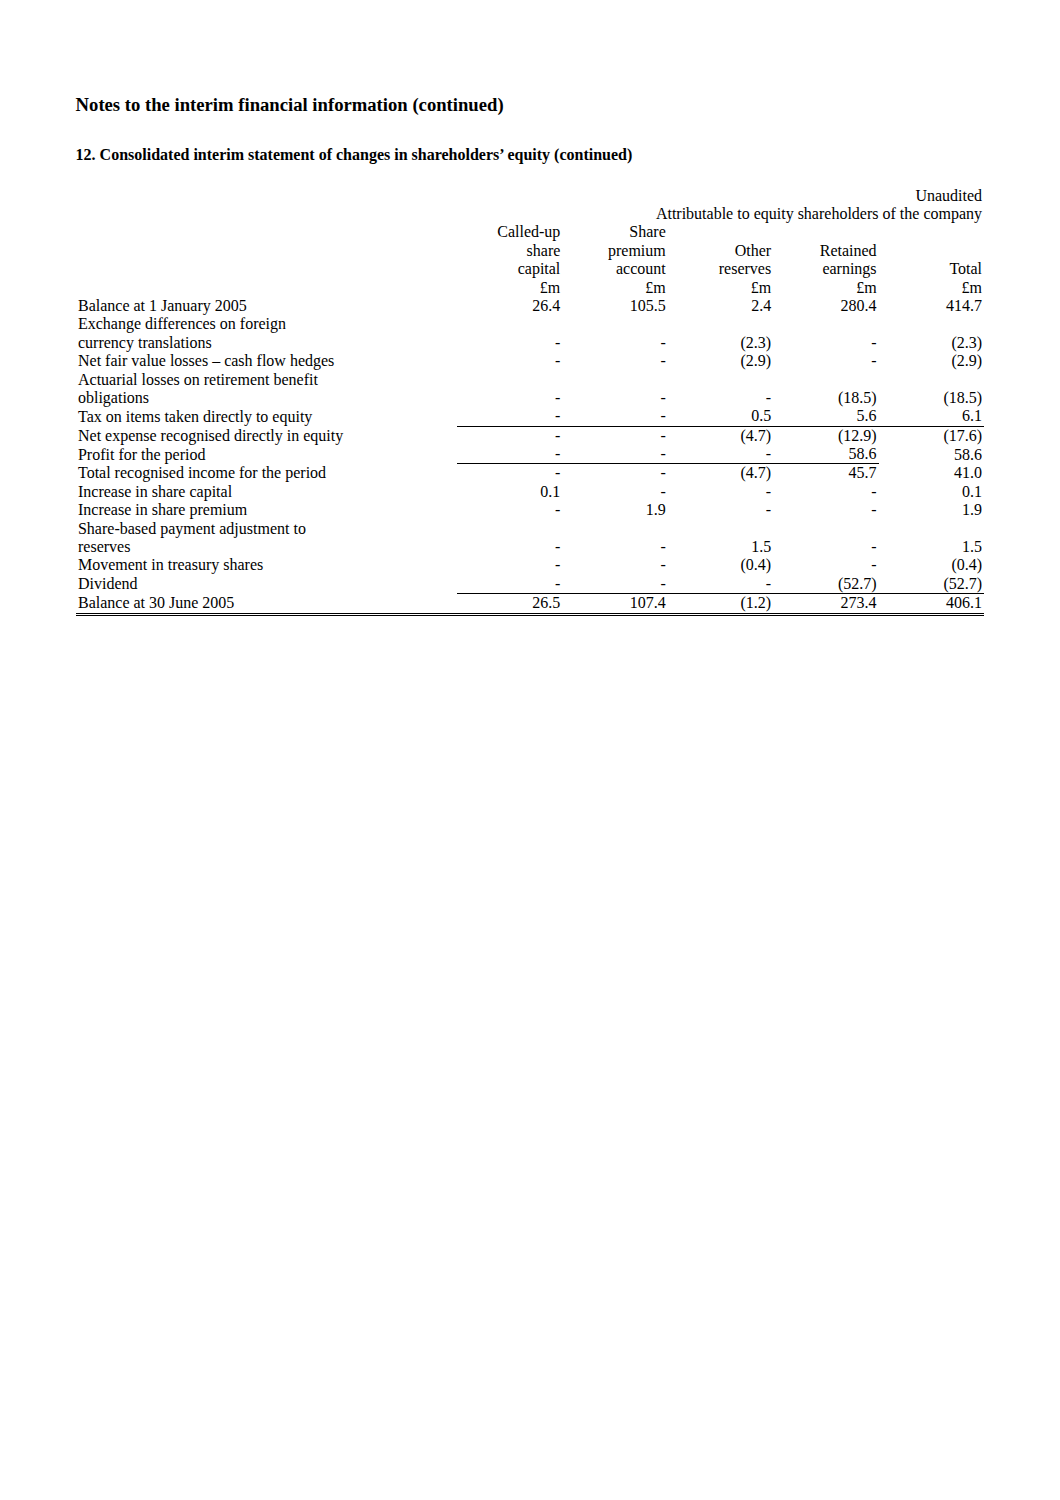Notes to the interim financial information (continued)
12. Consolidated interim statement of changes in shareholders’ equity (continued)
| | Unaudited |
| | Attributable to equity shareholders of the company |
| | Called-up | Share | | | |
| | share | premium | Other | Retained | |
| | capital | account | reserves | earnings | Total |
| | £m | £m | £m | £m | £m |
| Balance at 1 January 2005 | 26.4 | 105.5 | 2.4 | 280.4 | 414.7 |
| Exchange differences on foreign | | | | | |
| currency translations | - | - | (2.3) | - | (2.3) |
| Net fair value losses – cash flow hedges | - | - | (2.9) | - | (2.9) |
| Actuarial losses on retirement benefit | | | | | |
| obligations | - | - | - | (18.5) | (18.5) |
| Tax on items taken directly to equity | - | - | 0.5 | 5.6 | 6.1 |
| Net expense recognised directly in equity | - | - | (4.7) | (12.9) | (17.6) |
| Profit for the period | - | - | - | 58.6 | 58.6 |
| Total recognised income for the period | - | - | (4.7) | 45.7 | 41.0 |
| Increase in share capital | 0.1 | - | - | - | 0.1 |
| Increase in share premium | - | 1.9 | - | - | 1.9 |
| Share-based payment adjustment to | | | | | |
| reserves | - | - | 1.5 | - | 1.5 |
| Movement in treasury shares | - | - | (0.4) | - | (0.4) |
| Dividend | - | - | - | (52.7) | (52.7) |
| Balance at 30 June 2005 | 26.5 | 107.4 | (1.2) | 273.4 | 406.1 |